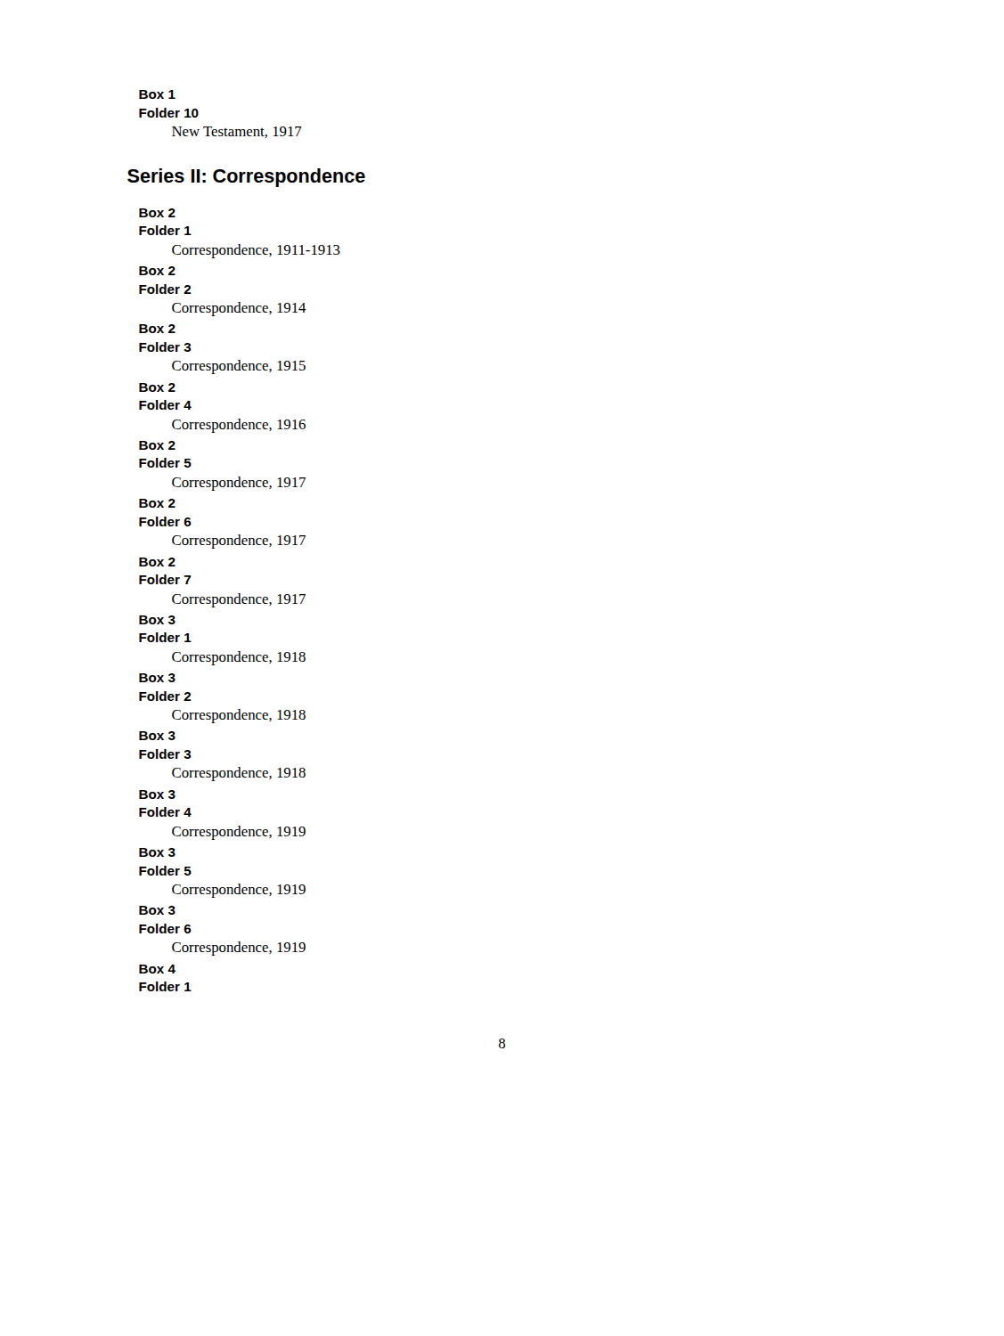Box 1
Folder 10
New Testament, 1917
Series II: Correspondence
Box 2
Folder 1
Correspondence, 1911-1913
Box 2
Folder 2
Correspondence, 1914
Box 2
Folder 3
Correspondence, 1915
Box 2
Folder 4
Correspondence, 1916
Box 2
Folder 5
Correspondence, 1917
Box 2
Folder 6
Correspondence, 1917
Box 2
Folder 7
Correspondence, 1917
Box 3
Folder 1
Correspondence, 1918
Box 3
Folder 2
Correspondence, 1918
Box 3
Folder 3
Correspondence, 1918
Box 3
Folder 4
Correspondence, 1919
Box 3
Folder 5
Correspondence, 1919
Box 3
Folder 6
Correspondence, 1919
Box 4
Folder 1
8